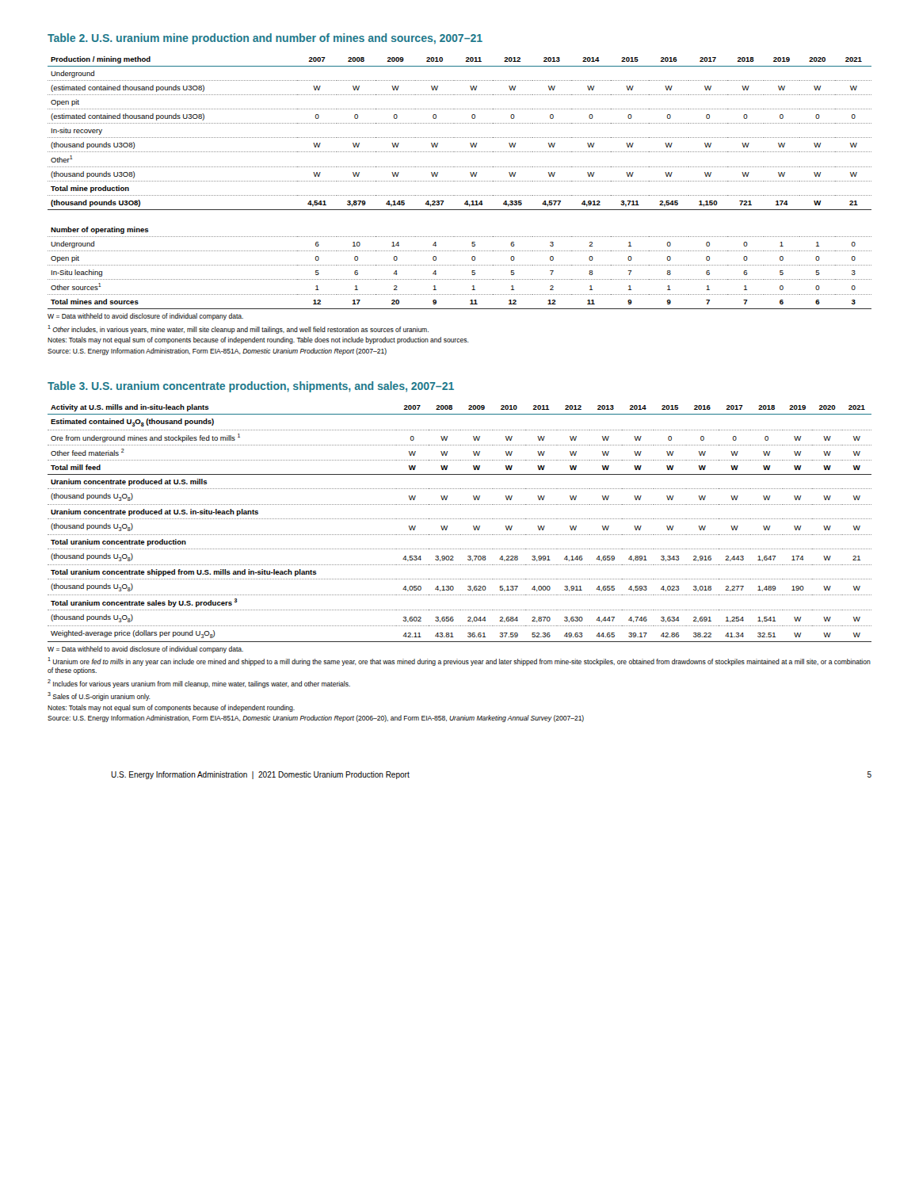Table 2. U.S. uranium mine production and number of mines and sources, 2007–21
| Production / mining method | 2007 | 2008 | 2009 | 2010 | 2011 | 2012 | 2013 | 2014 | 2015 | 2016 | 2017 | 2018 | 2019 | 2020 | 2021 |
| --- | --- | --- | --- | --- | --- | --- | --- | --- | --- | --- | --- | --- | --- | --- | --- |
| Underground | | | | | | | | | | | | | | | |
| (estimated contained thousand pounds U3O8) | W | W | W | W | W | W | W | W | W | W | W | W | W | W | W |
| Open pit | | | | | | | | | | | | | | | |
| (estimated contained thousand pounds U3O8) | 0 | 0 | 0 | 0 | 0 | 0 | 0 | 0 | 0 | 0 | 0 | 0 | 0 | 0 | 0 |
| In-situ recovery | | | | | | | | | | | | | | | |
| (thousand pounds U3O8) | W | W | W | W | W | W | W | W | W | W | W | W | W | W | W |
| Other 1 | | | | | | | | | | | | | | | |
| (thousand pounds U3O8) | W | W | W | W | W | W | W | W | W | W | W | W | W | W | W |
| Total mine production | | | | | | | | | | | | | | | |
| (thousand pounds U3O8) | 4,541 | 3,879 | 4,145 | 4,237 | 4,114 | 4,335 | 4,577 | 4,912 | 3,711 | 2,545 | 1,150 | 721 | 174 | W | 21 |
| Number of operating mines | | | | | | | | | | | | | | | |
| Underground | 6 | 10 | 14 | 4 | 5 | 6 | 3 | 2 | 1 | 0 | 0 | 0 | 1 | 1 | 0 |
| Open pit | 0 | 0 | 0 | 0 | 0 | 0 | 0 | 0 | 0 | 0 | 0 | 0 | 0 | 0 | 0 |
| In-Situ leaching | 5 | 6 | 4 | 4 | 5 | 5 | 7 | 8 | 7 | 8 | 6 | 6 | 5 | 5 | 3 |
| Other sources 1 | 1 | 1 | 2 | 1 | 1 | 1 | 2 | 1 | 1 | 1 | 1 | 1 | 0 | 0 | 0 |
| Total mines and sources | 12 | 17 | 20 | 9 | 11 | 12 | 12 | 11 | 9 | 9 | 7 | 7 | 6 | 6 | 3 |
W = Data withheld to avoid disclosure of individual company data.
1 Other includes, in various years, mine water, mill site cleanup and mill tailings, and well field restoration as sources of uranium.
Notes: Totals may not equal sum of components because of independent rounding. Table does not include byproduct production and sources.
Source: U.S. Energy Information Administration, Form EIA-851A, Domestic Uranium Production Report (2007–21)
Table 3. U.S. uranium concentrate production, shipments, and sales, 2007–21
| Activity at U.S. mills and in-situ-leach plants | 2007 | 2008 | 2009 | 2010 | 2011 | 2012 | 2013 | 2014 | 2015 | 2016 | 2017 | 2018 | 2019 | 2020 | 2021 |
| --- | --- | --- | --- | --- | --- | --- | --- | --- | --- | --- | --- | --- | --- | --- | --- |
| Estimated contained U 3 O 8 (thousand pounds) | | | | | | | | | | | | | | | |
| Ore from underground mines and stockpiles fed to mills 1 | 0 | W | W | W | W | W | W | W | 0 | 0 | 0 | 0 | W | W | W |
| Other feed materials 2 | W | W | W | W | W | W | W | W | W | W | W | W | W | W | W |
| Total mill feed | W | W | W | W | W | W | W | W | W | W | W | W | W | W | W |
| Uranium concentrate produced at U.S. mills | | | | | | | | | | | | | | | |
| (thousand pounds U 3 O 8 ) | W | W | W | W | W | W | W | W | W | W | W | W | W | W | W |
| Uranium concentrate produced at U.S. in-situ-leach plants | | | | | | | | | | | | | | | |
| (thousand pounds U 3 O 8 ) | W | W | W | W | W | W | W | W | W | W | W | W | W | W | W |
| Total uranium concentrate production | | | | | | | | | | | | | | | |
| (thousand pounds U 3 O 8 ) | 4,534 | 3,902 | 3,708 | 4,228 | 3,991 | 4,146 | 4,659 | 4,891 | 3,343 | 2,916 | 2,443 | 1,647 | 174 | W | 21 |
| Total uranium concentrate shipped from U.S. mills and in-situ-leach plants | | | | | | | | | | | | | | | |
| (thousand pounds U 3 O 8 ) | 4,050 | 4,130 | 3,620 | 5,137 | 4,000 | 3,911 | 4,655 | 4,593 | 4,023 | 3,018 | 2,277 | 1,489 | 190 | W | W |
| Total uranium concentrate sales by U.S. producers 3 | | | | | | | | | | | | | | | |
| (thousand pounds U 3 O 8 ) | 3,602 | 3,656 | 2,044 | 2,684 | 2,870 | 3,630 | 4,447 | 4,746 | 3,634 | 2,691 | 1,254 | 1,541 | W | W | W |
| Weighted-average price (dollars per pound U 3 O 8 ) | 42.11 | 43.81 | 36.61 | 37.59 | 52.36 | 49.63 | 44.65 | 39.17 | 42.86 | 38.22 | 41.34 | 32.51 | W | W | W |
W = Data withheld to avoid disclosure of individual company data.
1 Uranium ore fed to mills in any year can include ore mined and shipped to a mill during the same year, ore that was mined during a previous year and later shipped from mine-site stockpiles, ore obtained from drawdowns of stockpiles maintained at a mill site, or a combination of these options.
2 Includes for various years uranium from mill cleanup, mine water, tailings water, and other materials.
3 Sales of U.S-origin uranium only.
Notes: Totals may not equal sum of components because of independent rounding.
Source: U.S. Energy Information Administration, Form EIA-851A, Domestic Uranium Production Report (2006–20), and Form EIA-858, Uranium Marketing Annual Survey (2007–21)
U.S. Energy Information Administration | 2021 Domestic Uranium Production Report
5